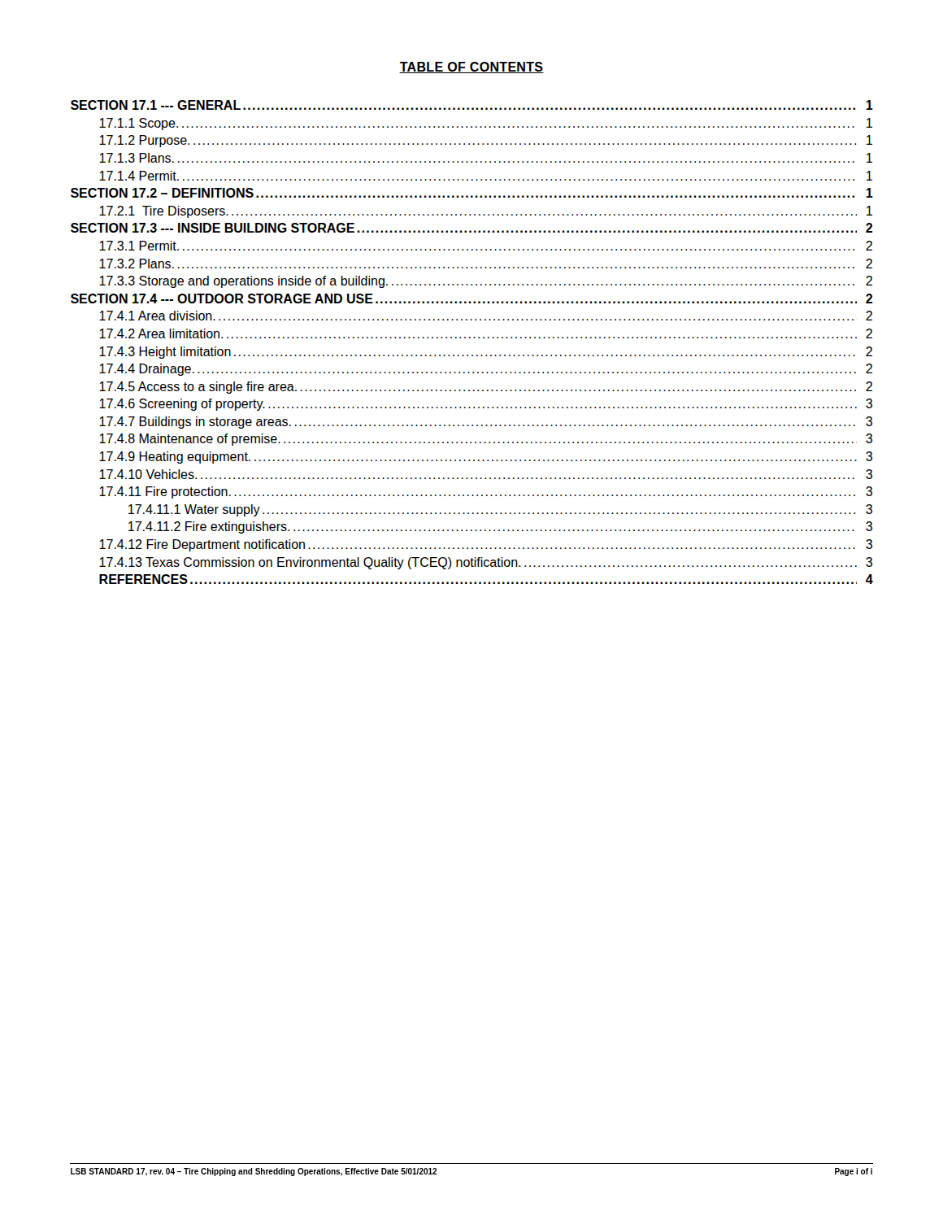TABLE OF CONTENTS
SECTION 17.1 --- GENERAL .......................................................................................................................................................... 1
17.1.1 Scope. .......................................................................................................................................................... 1
17.1.2 Purpose. .......................................................................................................................................................... 1
17.1.3 Plans. .......................................................................................................................................................... 1
17.1.4 Permit. .......................................................................................................................................................... 1
SECTION 17.2 – DEFINITIONS .......................................................................................................................................................... 1
17.2.1 Tire Disposers. .......................................................................................................................................................... 1
SECTION 17.3 --- INSIDE BUILDING STORAGE .......................................................................................................................................................... 2
17.3.1 Permit. .......................................................................................................................................................... 2
17.3.2 Plans. .......................................................................................................................................................... 2
17.3.3 Storage and operations inside of a building. .......................................................................................................................................................... 2
SECTION 17.4 --- OUTDOOR STORAGE AND USE .......................................................................................................................................................... 2
17.4.1 Area division. .......................................................................................................................................................... 2
17.4.2 Area limitation. .......................................................................................................................................................... 2
17.4.3 Height limitation .......................................................................................................................................................... 2
17.4.4 Drainage. .......................................................................................................................................................... 2
17.4.5 Access to a single fire area. .......................................................................................................................................................... 2
17.4.6 Screening of property. .......................................................................................................................................................... 3
17.4.7 Buildings in storage areas. .......................................................................................................................................................... 3
17.4.8 Maintenance of premise. .......................................................................................................................................................... 3
17.4.9 Heating equipment. .......................................................................................................................................................... 3
17.4.10 Vehicles. .......................................................................................................................................................... 3
17.4.11 Fire protection. .......................................................................................................................................................... 3
17.4.11.1 Water supply .......................................................................................................................................................... 3
17.4.11.2 Fire extinguishers. .......................................................................................................................................................... 3
17.4.12 Fire Department notification .......................................................................................................................................................... 3
17.4.13 Texas Commission on Environmental Quality (TCEQ) notification. .......................................................................................................................................................... 3
REFERENCES .......................................................................................................................................................... 4
LSB STANDARD 17, rev. 04 – Tire Chipping and Shredding Operations, Effective Date 5/01/2012 Page i of i